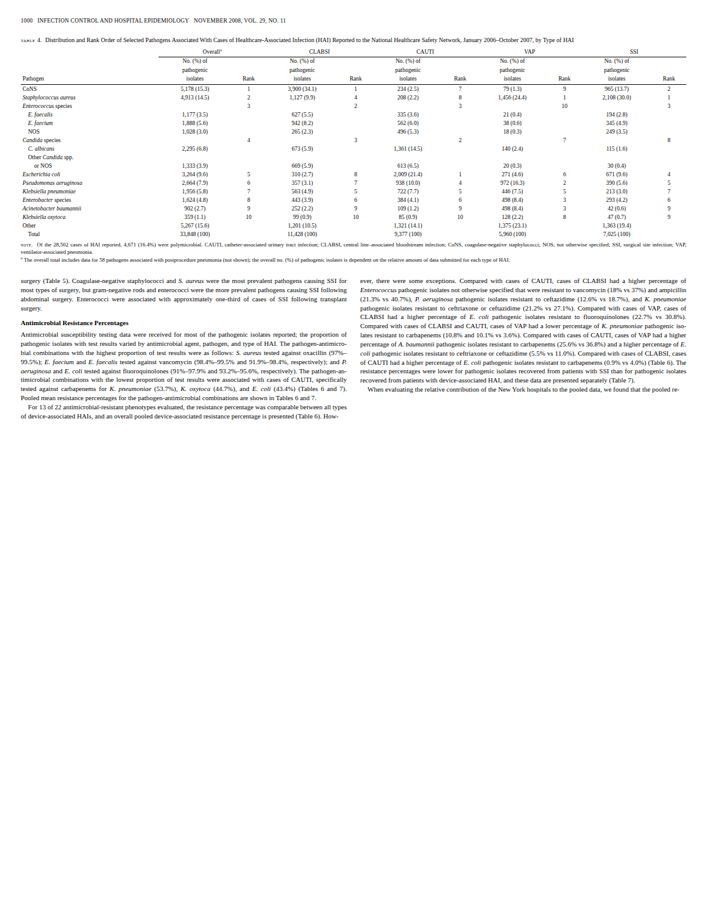1000 INFECTION CONTROL AND HOSPITAL EPIDEMIOLOGY NOVEMBER 2008, VOL. 29, NO. 11
table 4. Distribution and Rank Order of Selected Pathogens Associated With Cases of Healthcare-Associated Infection (HAI) Reported to the National Healthcare Safety Network, January 2006–October 2007, by Type of HAI
| | Overall a | CLABSI | CAUTI | VAP | SSI |
| --- | --- | --- | --- | --- | --- |
| | No. (%) of | | No. (%) of | | No. (%) of | | No. (%) of | | No. (%) of | |
| | pathogenic | | pathogenic | | pathogenic | | pathogenic | | pathogenic | |
| Pathogen | isolates | Rank | isolates | Rank | isolates | Rank | isolates | Rank | isolates | Rank |
| CoNS | 5,178 (15.3) | 1 | 3,900 (34.1) | 1 | 234 (2.5) | 7 | 79 (1.3) | 9 | 965 (13.7) | 2 |
| Staphylococcus aureus | 4,913 (14.5) | 2 | 1,127 (9.9) | 4 | 208 (2.2) | 8 | 1,456 (24.4) | 1 | 2,108 (30.0) | 1 |
| Enterococcus species | | 3 | | 2 | | 3 | | 10 | | 3 |
| E. faecalis | 1,177 (3.5) | | 627 (5.5) | | 335 (3.6) | | 21 (0.4) | | 194 (2.8) | |
| E. faecium | 1,888 (5.6) | | 942 (8.2) | | 562 (6.0) | | 38 (0.6) | | 345 (4.9) | |
| NOS | 1,028 (3.0) | | 265 (2.3) | | 496 (5.3) | | 18 (0.3) | | 249 (3.5) | |
| Candida species | | 4 | | 3 | | 2 | | 7 | | 8 |
| C. albicans | 2,295 (6.8) | | 673 (5.9) | | 1,361 (14.5) | | 140 (2.4) | | 115 (1.6) | |
| Other Candida spp. | | | | | | | | | | |
| or NOS | 1,333 (3.9) | | 669 (5.9) | | 613 (6.5) | | 20 (0.3) | | 30 (0.4) | |
| Escherichia coli | 3,264 (9.6) | 5 | 310 (2.7) | 8 | 2,009 (21.4) | 1 | 271 (4.6) | 6 | 671 (9.6) | 4 |
| Pseudomonas aeruginosa | 2,664 (7.9) | 6 | 357 (3.1) | 7 | 938 (10.0) | 4 | 972 (16.3) | 2 | 390 (5.6) | 5 |
| Klebsiella pneumoniae | 1,956 (5.8) | 7 | 563 (4.9) | 5 | 722 (7.7) | 5 | 446 (7.5) | 5 | 213 (3.0) | 7 |
| Enterobacter species | 1,624 (4.8) | 8 | 443 (3.9) | 6 | 384 (4.1) | 6 | 498 (8.4) | 3 | 293 (4.2) | 6 |
| Acinetobacter baumannii | 902 (2.7) | 9 | 252 (2.2) | 9 | 109 (1.2) | 9 | 498 (8.4) | 3 | 42 (0.6) | 9 |
| Klebsiella oxytoca | 359 (1.1) | 10 | 99 (0.9) | 10 | 85 (0.9) | 10 | 128 (2.2) | 8 | 47 (0.7) | 9 |
| Other | 5,267 (15.6) | | 1,201 (10.5) | | 1,321 (14.1) | | 1,375 (23.1) | | 1,363 (19.4) | |
| Total | 33,848 (100) | | 11,428 (100) | | 9,377 (100) | | 5,960 (100) | | 7,025 (100) | |
note. Of the 28,502 cases of HAI reported, 4,671 (16.4%) were polymicrobial. CAUTI, catheter-associated urinary tract infection; CLABSI, central line–associated bloodstream infection; CoNS, coagulase-negative staphylococci; NOS, not otherwise specified; SSI, surgical site infection; VAP, ventilator-associated pneumonia.
a The overall total includes data for 58 pathogens associated with postprocedure pneumonia (not shown); the overall no. (%) of pathogenic isolates is dependent on the relative amount of data submitted for each type of HAI.
surgery (Table 5). Coagulase-negative staphylococci and S. aureus were the most prevalent pathogens causing SSI for most types of surgery, but gram-negative rods and enterococci were the more prevalent pathogens causing SSI following abdominal surgery. Enterococci were associated with approximately one-third of cases of SSI following transplant surgery.
Antimicrobial Resistance Percentages
Antimicrobial susceptibility testing data were received for most of the pathogenic isolates reported; the proportion of pathogenic isolates with test results varied by antimicrobial agent, pathogen, and type of HAI. The pathogen-antimicrobial combinations with the highest proportion of test results were as follows: S. aureus tested against oxacillin (97%–99.5%); E. faecium and E. faecalis tested against vancomycin (98.4%–99.5% and 91.9%–98.4%, respectively); and P. aeruginosa and E. coli tested against fluoroquinolones (91%–97.9% and 93.2%–95.6%, respectively). The pathogen-antimicrobial combinations with the lowest proportion of test results were associated with cases of CAUTI, specifically tested against carbapenems for K. pneumoniae (53.7%), K. oxytoca (44.7%), and E. coli (43.4%) (Tables 6 and 7). Pooled mean resistance percentages for the pathogen-antimicrobial combinations are shown in Tables 6 and 7.
For 13 of 22 antimicrobial-resistant phenotypes evaluated, the resistance percentage was comparable between all types of device-associated HAIs, and an overall pooled device-associated resistance percentage is presented (Table 6). How-
ever, there were some exceptions. Compared with cases of CAUTI, cases of CLABSI had a higher percentage of Enterococcus pathogenic isolates not otherwise specified that were resistant to vancomycin (18% vs 37%) and ampicillin (21.3% vs 40.7%), P. aeruginosa pathogenic isolates resistant to ceftazidime (12.6% vs 18.7%), and K. pneumoniae pathogenic isolates resistant to ceftriaxone or ceftazidime (21.2% vs 27.1%). Compared with cases of VAP, cases of CLABSI had a higher percentage of E. coli pathogenic isolates resistant to fluoroquinolones (22.7% vs 30.8%). Compared with cases of CLABSI and CAUTI, cases of VAP had a lower percentage of K. pneumoniae pathogenic isolates resistant to carbapenems (10.8% and 10.1% vs 3.6%). Compared with cases of CAUTI, cases of VAP had a higher percentage of A. baumannii pathogenic isolates resistant to carbapenems (25.6% vs 36.8%) and a higher percentage of E. coli pathogenic isolates resistant to ceftriaxone or ceftazidime (5.5% vs 11.0%). Compared with cases of CLABSI, cases of CAUTI had a higher percentage of E. coli pathogenic isolates resistant to carbapenems (0.9% vs 4.0%) (Table 6). The resistance percentages were lower for pathogenic isolates recovered from patients with SSI than for pathogenic isolates recovered from patients with device-associated HAI, and these data are presented separately (Table 7).
When evaluating the relative contribution of the New York hospitals to the pooled data, we found that the pooled re-